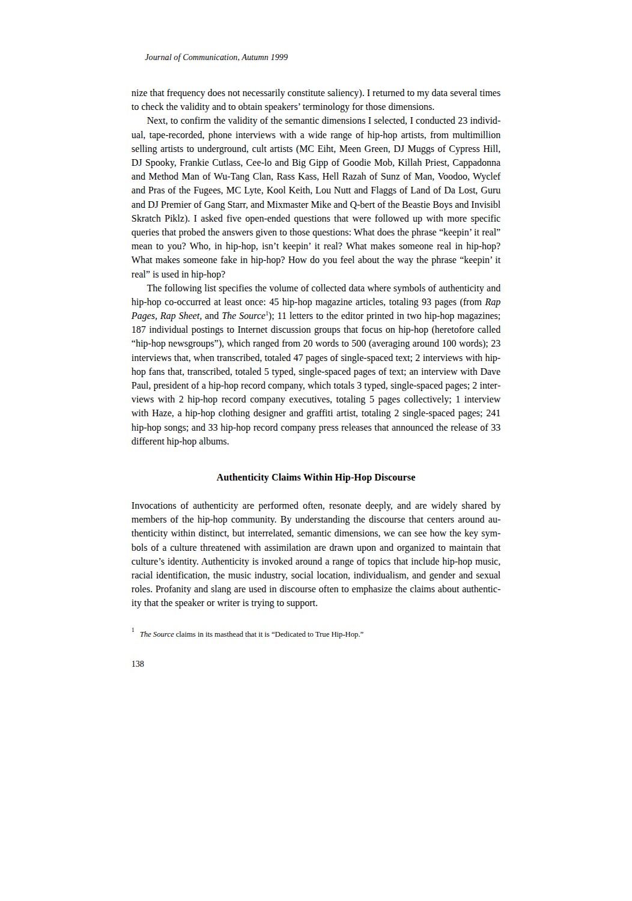Journal of Communication, Autumn 1999
nize that frequency does not necessarily constitute saliency). I returned to my data several times to check the validity and to obtain speakers’ terminology for those dimensions.
Next, to confirm the validity of the semantic dimensions I selected, I conducted 23 individual, tape-recorded, phone interviews with a wide range of hip-hop artists, from multimillion selling artists to underground, cult artists (MC Eiht, Meen Green, DJ Muggs of Cypress Hill, DJ Spooky, Frankie Cutlass, Cee-lo and Big Gipp of Goodie Mob, Killah Priest, Cappadonna and Method Man of Wu-Tang Clan, Rass Kass, Hell Razah of Sunz of Man, Voodoo, Wyclef and Pras of the Fugees, MC Lyte, Kool Keith, Lou Nutt and Flaggs of Land of Da Lost, Guru and DJ Premier of Gang Starr, and Mixmaster Mike and Q-bert of the Beastie Boys and Invisibl Skratch Piklz). I asked five open-ended questions that were followed up with more specific queries that probed the answers given to those questions: What does the phrase “keepin’ it real” mean to you? Who, in hip-hop, isn’t keepin’ it real? What makes someone real in hip-hop? What makes someone fake in hip-hop? How do you feel about the way the phrase “keepin’ it real” is used in hip-hop?
The following list specifies the volume of collected data where symbols of authenticity and hip-hop co-occurred at least once: 45 hip-hop magazine articles, totaling 93 pages (from Rap Pages, Rap Sheet, and The Source1); 11 letters to the editor printed in two hip-hop magazines; 187 individual postings to Internet discussion groups that focus on hip-hop (heretofore called “hip-hop newsgroups”), which ranged from 20 words to 500 (averaging around 100 words); 23 interviews that, when transcribed, totaled 47 pages of single-spaced text; 2 interviews with hip-hop fans that, transcribed, totaled 5 typed, single-spaced pages of text; an interview with Dave Paul, president of a hip-hop record company, which totals 3 typed, single-spaced pages; 2 interviews with 2 hip-hop record company executives, totaling 5 pages collectively; 1 interview with Haze, a hip-hop clothing designer and graffiti artist, totaling 2 single-spaced pages; 241 hip-hop songs; and 33 hip-hop record company press releases that announced the release of 33 different hip-hop albums.
Authenticity Claims Within Hip-Hop Discourse
Invocations of authenticity are performed often, resonate deeply, and are widely shared by members of the hip-hop community. By understanding the discourse that centers around authenticity within distinct, but interrelated, semantic dimensions, we can see how the key symbols of a culture threatened with assimilation are drawn upon and organized to maintain that culture’s identity. Authenticity is invoked around a range of topics that include hip-hop music, racial identification, the music industry, social location, individualism, and gender and sexual roles. Profanity and slang are used in discourse often to emphasize the claims about authenticity that the speaker or writer is trying to support.
1The Source claims in its masthead that it is “Dedicated to True Hip-Hop.”
138